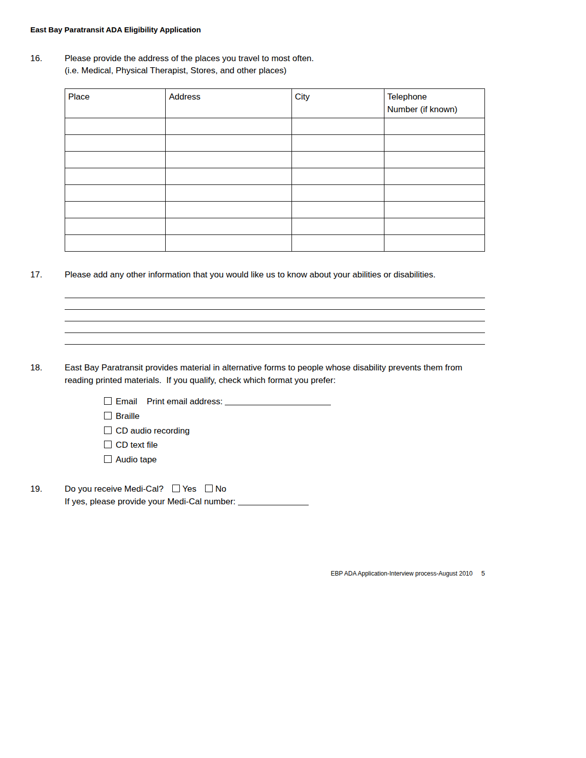East Bay Paratransit ADA Eligibility Application
16. Please provide the address of the places you travel to most often. (i.e. Medical, Physical Therapist, Stores, and other places)
| Place | Address | City | Telephone Number (if known) |
| --- | --- | --- | --- |
17. Please add any other information that you would like us to know about your abilities or disabilities.
18. East Bay Paratransit provides material in alternative forms to people whose disability prevents them from reading printed materials. If you qualify, check which format you prefer:
Email Print email address:
Braille
CD audio recording
CD text file
Audio tape
19. Do you receive Medi-Cal? Yes No If yes, please provide your Medi-Cal number:
EBP ADA Application-Interview process-August 2010 5